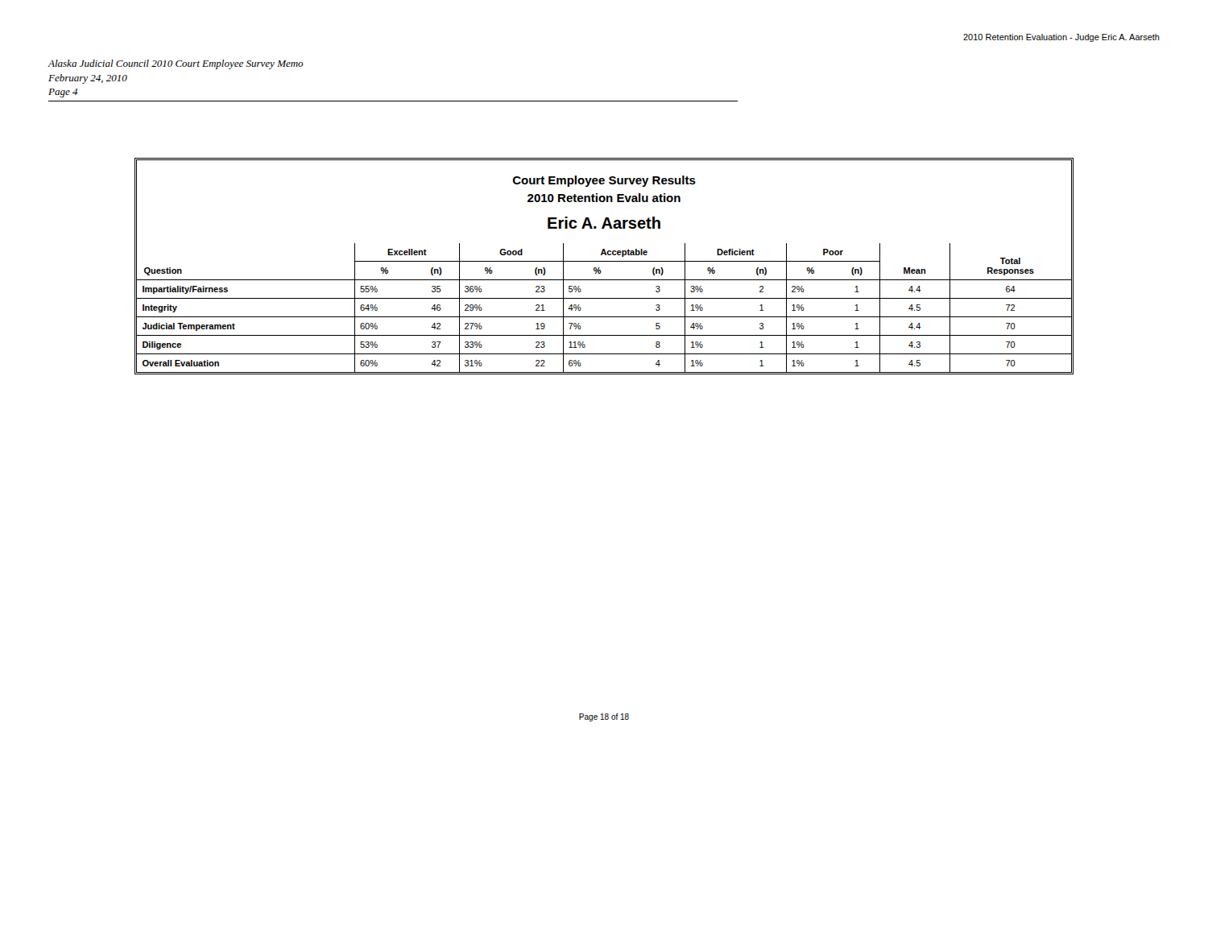2010 Retention Evaluation - Judge Eric A. Aarseth
Alaska Judicial Council 2010 Court Employee Survey Memo
February 24, 2010
Page 4
Court Employee Survey Results
2010 Retention Evalu ation
Eric A. Aarseth
| Question | Excellent | Good | Acceptable | Deficient | Poor | Mean | Total Responses |
| --- | --- | --- | --- | --- | --- | --- | --- |
| % | (n) | % | (n) | % | (n) | % | (n) | % | (n) |
| Impartiality/Fairness | 55% | 35 | 36% | 23 | 5% | 3 | 3% | 2 | 2% | 1 | 4.4 | 64 |
| Integrity | 64% | 46 | 29% | 21 | 4% | 3 | 1% | 1 | 1% | 1 | 4.5 | 72 |
| Judicial Temperament | 60% | 42 | 27% | 19 | 7% | 5 | 4% | 3 | 1% | 1 | 4.4 | 70 |
| Diligence | 53% | 37 | 33% | 23 | 11% | 8 | 1% | 1 | 1% | 1 | 4.3 | 70 |
| Overall Evaluation | 60% | 42 | 31% | 22 | 6% | 4 | 1% | 1 | 1% | 1 | 4.5 | 70 |
Page 18 of 18